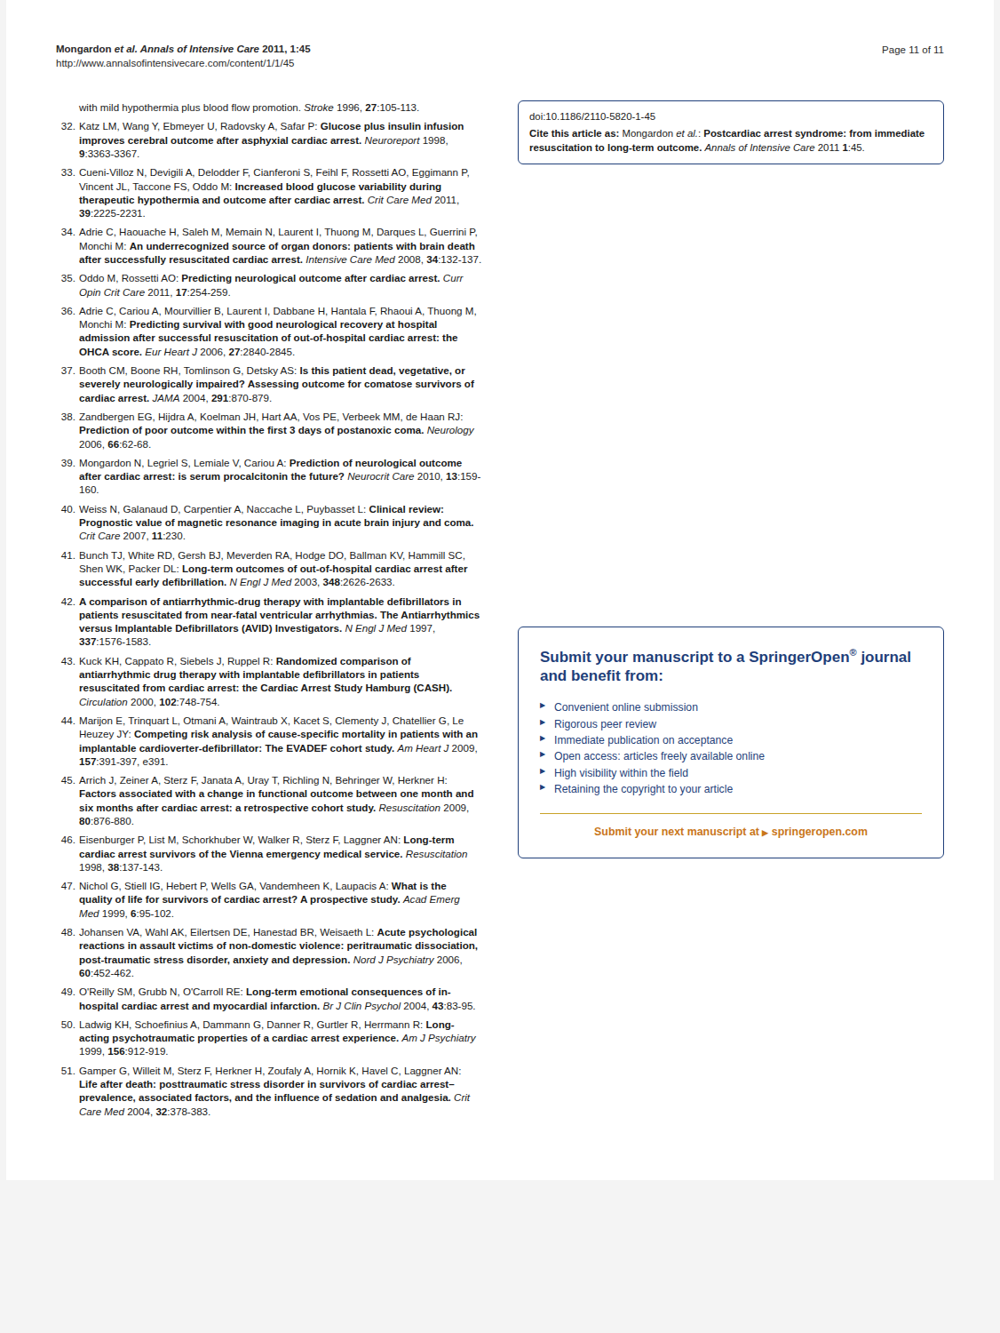Mongardon et al. Annals of Intensive Care 2011, 1:45
http://www.annalsofintensivecare.com/content/1/1/45
Page 11 of 11
with mild hypothermia plus blood flow promotion. Stroke 1996, 27:105-113.
Katz LM, Wang Y, Ebmeyer U, Radovsky A, Safar P: Glucose plus insulin infusion improves cerebral outcome after asphyxial cardiac arrest. Neuroreport 1998, 9:3363-3367.
Cueni-Villoz N, Devigili A, Delodder F, Cianferoni S, Feihl F, Rossetti AO, Eggimann P, Vincent JL, Taccone FS, Oddo M: Increased blood glucose variability during therapeutic hypothermia and outcome after cardiac arrest. Crit Care Med 2011, 39:2225-2231.
Adrie C, Haouache H, Saleh M, Memain N, Laurent I, Thuong M, Darques L, Guerrini P, Monchi M: An underrecognized source of organ donors: patients with brain death after successfully resuscitated cardiac arrest. Intensive Care Med 2008, 34:132-137.
Oddo M, Rossetti AO: Predicting neurological outcome after cardiac arrest. Curr Opin Crit Care 2011, 17:254-259.
Adrie C, Cariou A, Mourvillier B, Laurent I, Dabbane H, Hantala F, Rhaoui A, Thuong M, Monchi M: Predicting survival with good neurological recovery at hospital admission after successful resuscitation of out-of-hospital cardiac arrest: the OHCA score. Eur Heart J 2006, 27:2840-2845.
Booth CM, Boone RH, Tomlinson G, Detsky AS: Is this patient dead, vegetative, or severely neurologically impaired? Assessing outcome for comatose survivors of cardiac arrest. JAMA 2004, 291:870-879.
Zandbergen EG, Hijdra A, Koelman JH, Hart AA, Vos PE, Verbeek MM, de Haan RJ: Prediction of poor outcome within the first 3 days of postanoxic coma. Neurology 2006, 66:62-68.
Mongardon N, Legriel S, Lemiale V, Cariou A: Prediction of neurological outcome after cardiac arrest: is serum procalcitonin the future? Neurocrit Care 2010, 13:159-160.
Weiss N, Galanaud D, Carpentier A, Naccache L, Puybasset L: Clinical review: Prognostic value of magnetic resonance imaging in acute brain injury and coma. Crit Care 2007, 11:230.
Bunch TJ, White RD, Gersh BJ, Meverden RA, Hodge DO, Ballman KV, Hammill SC, Shen WK, Packer DL: Long-term outcomes of out-of-hospital cardiac arrest after successful early defibrillation. N Engl J Med 2003, 348:2626-2633.
A comparison of antiarrhythmic-drug therapy with implantable defibrillators in patients resuscitated from near-fatal ventricular arrhythmias. The Antiarrhythmics versus Implantable Defibrillators (AVID) Investigators. N Engl J Med 1997, 337:1576-1583.
Kuck KH, Cappato R, Siebels J, Ruppel R: Randomized comparison of antiarrhythmic drug therapy with implantable defibrillators in patients resuscitated from cardiac arrest: the Cardiac Arrest Study Hamburg (CASH). Circulation 2000, 102:748-754.
Marijon E, Trinquart L, Otmani A, Waintraub X, Kacet S, Clementy J, Chatellier G, Le Heuzey JY: Competing risk analysis of cause-specific mortality in patients with an implantable cardioverter-defibrillator: The EVADEF cohort study. Am Heart J 2009, 157:391-397, e391.
Arrich J, Zeiner A, Sterz F, Janata A, Uray T, Richling N, Behringer W, Herkner H: Factors associated with a change in functional outcome between one month and six months after cardiac arrest: a retrospective cohort study. Resuscitation 2009, 80:876-880.
Eisenburger P, List M, Schorkhuber W, Walker R, Sterz F, Laggner AN: Long-term cardiac arrest survivors of the Vienna emergency medical service. Resuscitation 1998, 38:137-143.
Nichol G, Stiell IG, Hebert P, Wells GA, Vandemheen K, Laupacis A: What is the quality of life for survivors of cardiac arrest? A prospective study. Acad Emerg Med 1999, 6:95-102.
Johansen VA, Wahl AK, Eilertsen DE, Hanestad BR, Weisaeth L: Acute psychological reactions in assault victims of non-domestic violence: peritraumatic dissociation, post-traumatic stress disorder, anxiety and depression. Nord J Psychiatry 2006, 60:452-462.
O'Reilly SM, Grubb N, O'Carroll RE: Long-term emotional consequences of in-hospital cardiac arrest and myocardial infarction. Br J Clin Psychol 2004, 43:83-95.
Ladwig KH, Schoefinius A, Dammann G, Danner R, Gurtler R, Herrmann R: Long-acting psychotraumatic properties of a cardiac arrest experience. Am J Psychiatry 1999, 156:912-919.
Gamper G, Willeit M, Sterz F, Herkner H, Zoufaly A, Hornik K, Havel C, Laggner AN: Life after death: posttraumatic stress disorder in survivors of cardiac arrest–prevalence, associated factors, and the influence of sedation and analgesia. Crit Care Med 2004, 32:378-383.
doi:10.1186/2110-5820-1-45
Cite this article as: Mongardon et al.: Postcardiac arrest syndrome: from immediate resuscitation to long-term outcome. Annals of Intensive Care 2011 1:45.
Submit your manuscript to a SpringerOpen® journal and benefit from:
Convenient online submission
Rigorous peer review
Immediate publication on acceptance
Open access: articles freely available online
High visibility within the field
Retaining the copyright to your article
Submit your next manuscript at ▶ springeropen.com